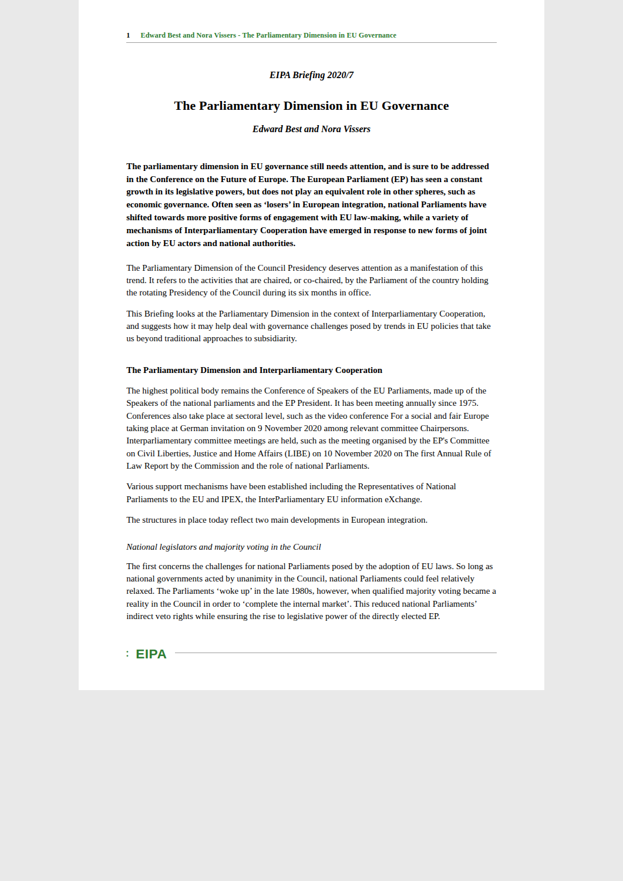1 Edward Best and Nora Vissers - The Parliamentary Dimension in EU Governance
EIPA Briefing 2020/7
The Parliamentary Dimension in EU Governance
Edward Best and Nora Vissers
The parliamentary dimension in EU governance still needs attention, and is sure to be addressed in the Conference on the Future of Europe. The European Parliament (EP) has seen a constant growth in its legislative powers, but does not play an equivalent role in other spheres, such as economic governance. Often seen as ‘losers’ in European integration, national Parliaments have shifted towards more positive forms of engagement with EU law-making, while a variety of mechanisms of Interparliamentary Cooperation have emerged in response to new forms of joint action by EU actors and national authorities.
The Parliamentary Dimension of the Council Presidency deserves attention as a manifestation of this trend. It refers to the activities that are chaired, or co-chaired, by the Parliament of the country holding the rotating Presidency of the Council during its six months in office.
This Briefing looks at the Parliamentary Dimension in the context of Interparliamentary Cooperation, and suggests how it may help deal with governance challenges posed by trends in EU policies that take us beyond traditional approaches to subsidiarity.
The Parliamentary Dimension and Interparliamentary Cooperation
The highest political body remains the Conference of Speakers of the EU Parliaments, made up of the Speakers of the national parliaments and the EP President. It has been meeting annually since 1975. Conferences also take place at sectoral level, such as the video conference For a social and fair Europe taking place at German invitation on 9 November 2020 among relevant committee Chairpersons. Interparliamentary committee meetings are held, such as the meeting organised by the EP's Committee on Civil Liberties, Justice and Home Affairs (LIBE) on 10 November 2020 on The first Annual Rule of Law Report by the Commission and the role of national Parliaments.
Various support mechanisms have been established including the Representatives of National Parliaments to the EU and IPEX, the InterParliamentary EU information eXchange.
The structures in place today reflect two main developments in European integration.
National legislators and majority voting in the Council
The first concerns the challenges for national Parliaments posed by the adoption of EU laws. So long as national governments acted by unanimity in the Council, national Parliaments could feel relatively relaxed. The Parliaments ‘woke up’ in the late 1980s, however, when qualified majority voting became a reality in the Council in order to ‘complete the internal market’. This reduced national Parliaments’ indirect veto rights while ensuring the rise to legislative power of the directly elected EP.
•
•EIPA